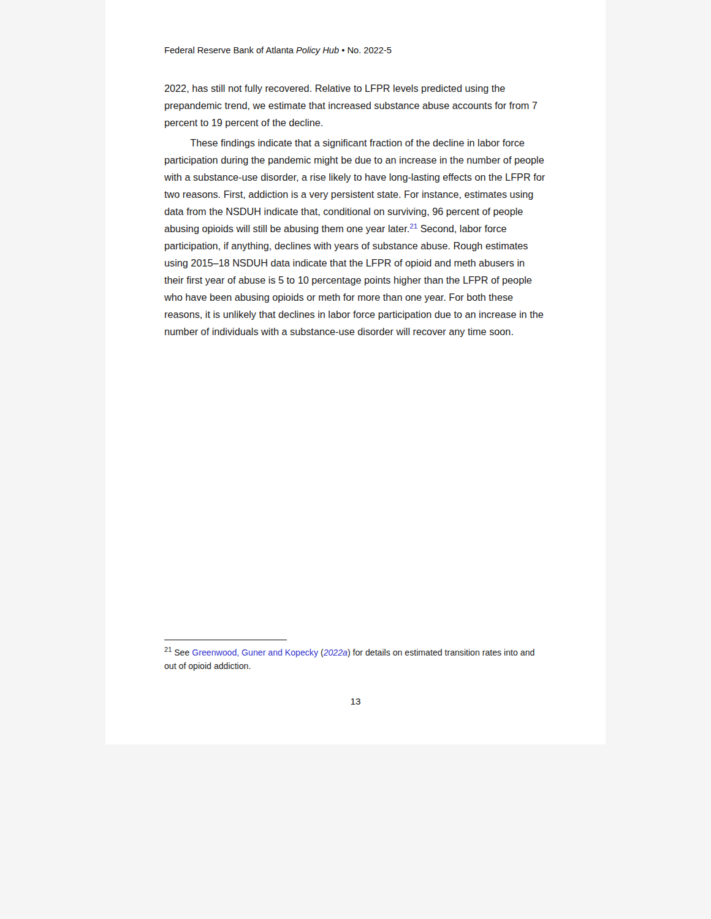Federal Reserve Bank of Atlanta Policy Hub • No. 2022-5
2022, has still not fully recovered. Relative to LFPR levels predicted using the prepandemic trend, we estimate that increased substance abuse accounts for from 7 percent to 19 percent of the decline.
These findings indicate that a significant fraction of the decline in labor force participation during the pandemic might be due to an increase in the number of people with a substance-use disorder, a rise likely to have long-lasting effects on the LFPR for two reasons. First, addiction is a very persistent state. For instance, estimates using data from the NSDUH indicate that, conditional on surviving, 96 percent of people abusing opioids will still be abusing them one year later.21 Second, labor force participation, if anything, declines with years of substance abuse. Rough estimates using 2015–18 NSDUH data indicate that the LFPR of opioid and meth abusers in their first year of abuse is 5 to 10 percentage points higher than the LFPR of people who have been abusing opioids or meth for more than one year. For both these reasons, it is unlikely that declines in labor force participation due to an increase in the number of individuals with a substance-use disorder will recover any time soon.
21 See Greenwood, Guner and Kopecky (2022a) for details on estimated transition rates into and out of opioid addiction.
13